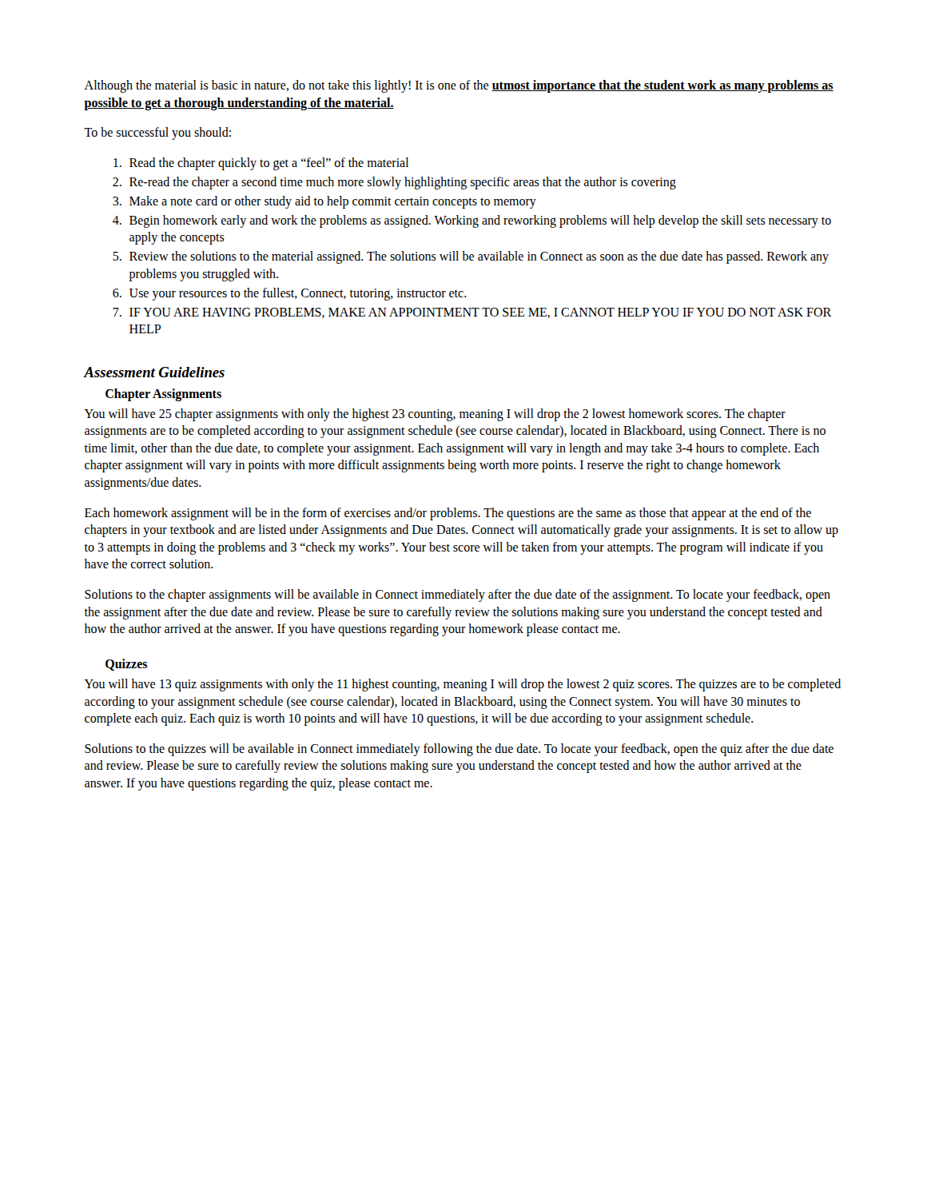Although the material is basic in nature, do not take this lightly! It is one of the utmost importance that the student work as many problems as possible to get a thorough understanding of the material.
To be successful you should:
Read the chapter quickly to get a “feel” of the material
Re-read the chapter a second time much more slowly highlighting specific areas that the author is covering
Make a note card or other study aid to help commit certain concepts to memory
Begin homework early and work the problems as assigned. Working and reworking problems will help develop the skill sets necessary to apply the concepts
Review the solutions to the material assigned. The solutions will be available in Connect as soon as the due date has passed. Rework any problems you struggled with.
Use your resources to the fullest, Connect, tutoring, instructor etc.
IF YOU ARE HAVING PROBLEMS, MAKE AN APPOINTMENT TO SEE ME, I CANNOT HELP YOU IF YOU DO NOT ASK FOR HELP
Assessment Guidelines
Chapter Assignments
You will have 25 chapter assignments with only the highest 23 counting, meaning I will drop the 2 lowest homework scores. The chapter assignments are to be completed according to your assignment schedule (see course calendar), located in Blackboard, using Connect. There is no time limit, other than the due date, to complete your assignment. Each assignment will vary in length and may take 3-4 hours to complete. Each chapter assignment will vary in points with more difficult assignments being worth more points. I reserve the right to change homework assignments/due dates.
Each homework assignment will be in the form of exercises and/or problems. The questions are the same as those that appear at the end of the chapters in your textbook and are listed under Assignments and Due Dates. Connect will automatically grade your assignments. It is set to allow up to 3 attempts in doing the problems and 3 “check my works”. Your best score will be taken from your attempts. The program will indicate if you have the correct solution.
Solutions to the chapter assignments will be available in Connect immediately after the due date of the assignment. To locate your feedback, open the assignment after the due date and review. Please be sure to carefully review the solutions making sure you understand the concept tested and how the author arrived at the answer. If you have questions regarding your homework please contact me.
Quizzes
You will have 13 quiz assignments with only the 11 highest counting, meaning I will drop the lowest 2 quiz scores. The quizzes are to be completed according to your assignment schedule (see course calendar), located in Blackboard, using the Connect system. You will have 30 minutes to complete each quiz. Each quiz is worth 10 points and will have 10 questions, it will be due according to your assignment schedule.
Solutions to the quizzes will be available in Connect immediately following the due date. To locate your feedback, open the quiz after the due date and review. Please be sure to carefully review the solutions making sure you understand the concept tested and how the author arrived at the answer. If you have questions regarding the quiz, please contact me.